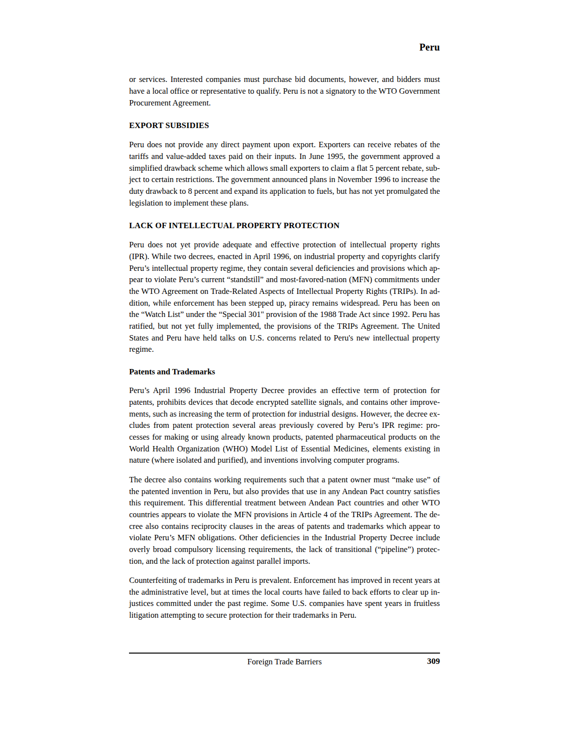Peru
or services. Interested companies must purchase bid documents, however, and bidders must have a local office or representative to qualify. Peru is not a signatory to the WTO Government Procurement Agreement.
Export Subsidies
Peru does not provide any direct payment upon export. Exporters can receive rebates of the tariffs and value-added taxes paid on their inputs. In June 1995, the government approved a simplified drawback scheme which allows small exporters to claim a flat 5 percent rebate, subject to certain restrictions. The government announced plans in November 1996 to increase the duty drawback to 8 percent and expand its application to fuels, but has not yet promulgated the legislation to implement these plans.
Lack of Intellectual Property Protection
Peru does not yet provide adequate and effective protection of intellectual property rights (IPR). While two decrees, enacted in April 1996, on industrial property and copyrights clarify Peru’s intellectual property regime, they contain several deficiencies and provisions which appear to violate Peru’s current “standstill” and most-favored-nation (MFN) commitments under the WTO Agreement on Trade-Related Aspects of Intellectual Property Rights (TRIPs). In addition, while enforcement has been stepped up, piracy remains widespread. Peru has been on the “Watch List” under the “Special 301" provision of the 1988 Trade Act since 1992. Peru has ratified, but not yet fully implemented, the provisions of the TRIPs Agreement. The United States and Peru have held talks on U.S. concerns related to Peru's new intellectual property regime.
Patents and Trademarks
Peru’s April 1996 Industrial Property Decree provides an effective term of protection for patents, prohibits devices that decode encrypted satellite signals, and contains other improvements, such as increasing the term of protection for industrial designs. However, the decree excludes from patent protection several areas previously covered by Peru’s IPR regime: processes for making or using already known products, patented pharmaceutical products on the World Health Organization (WHO) Model List of Essential Medicines, elements existing in nature (where isolated and purified), and inventions involving computer programs.
The decree also contains working requirements such that a patent owner must “make use” of the patented invention in Peru, but also provides that use in any Andean Pact country satisfies this requirement. This differential treatment between Andean Pact countries and other WTO countries appears to violate the MFN provisions in Article 4 of the TRIPs Agreement. The decree also contains reciprocity clauses in the areas of patents and trademarks which appear to violate Peru’s MFN obligations. Other deficiencies in the Industrial Property Decree include overly broad compulsory licensing requirements, the lack of transitional (“pipeline”) protection, and the lack of protection against parallel imports.
Counterfeiting of trademarks in Peru is prevalent. Enforcement has improved in recent years at the administrative level, but at times the local courts have failed to back efforts to clear up injustices committed under the past regime. Some U.S. companies have spent years in fruitless litigation attempting to secure protection for their trademarks in Peru.
Foreign Trade Barriers 309